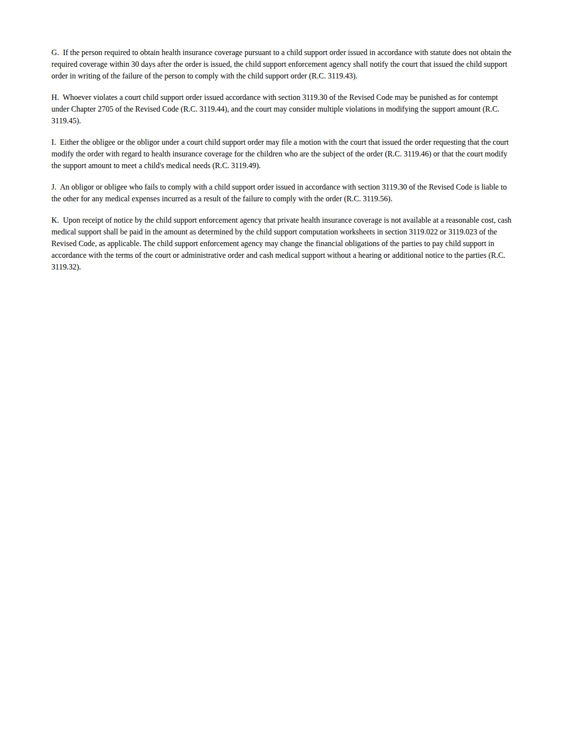G. If the person required to obtain health insurance coverage pursuant to a child support order issued in accordance with statute does not obtain the required coverage within 30 days after the order is issued, the child support enforcement agency shall notify the court that issued the child support order in writing of the failure of the person to comply with the child support order (R.C. 3119.43).
H. Whoever violates a court child support order issued accordance with section 3119.30 of the Revised Code may be punished as for contempt under Chapter 2705 of the Revised Code (R.C. 3119.44), and the court may consider multiple violations in modifying the support amount (R.C. 3119.45).
I. Either the obligee or the obligor under a court child support order may file a motion with the court that issued the order requesting that the court modify the order with regard to health insurance coverage for the children who are the subject of the order (R.C. 3119.46) or that the court modify the support amount to meet a child's medical needs (R.C. 3119.49).
J. An obligor or obligee who fails to comply with a child support order issued in accordance with section 3119.30 of the Revised Code is liable to the other for any medical expenses incurred as a result of the failure to comply with the order (R.C. 3119.56).
K. Upon receipt of notice by the child support enforcement agency that private health insurance coverage is not available at a reasonable cost, cash medical support shall be paid in the amount as determined by the child support computation worksheets in section 3119.022 or 3119.023 of the Revised Code, as applicable. The child support enforcement agency may change the financial obligations of the parties to pay child support in accordance with the terms of the court or administrative order and cash medical support without a hearing or additional notice to the parties (R.C. 3119.32).